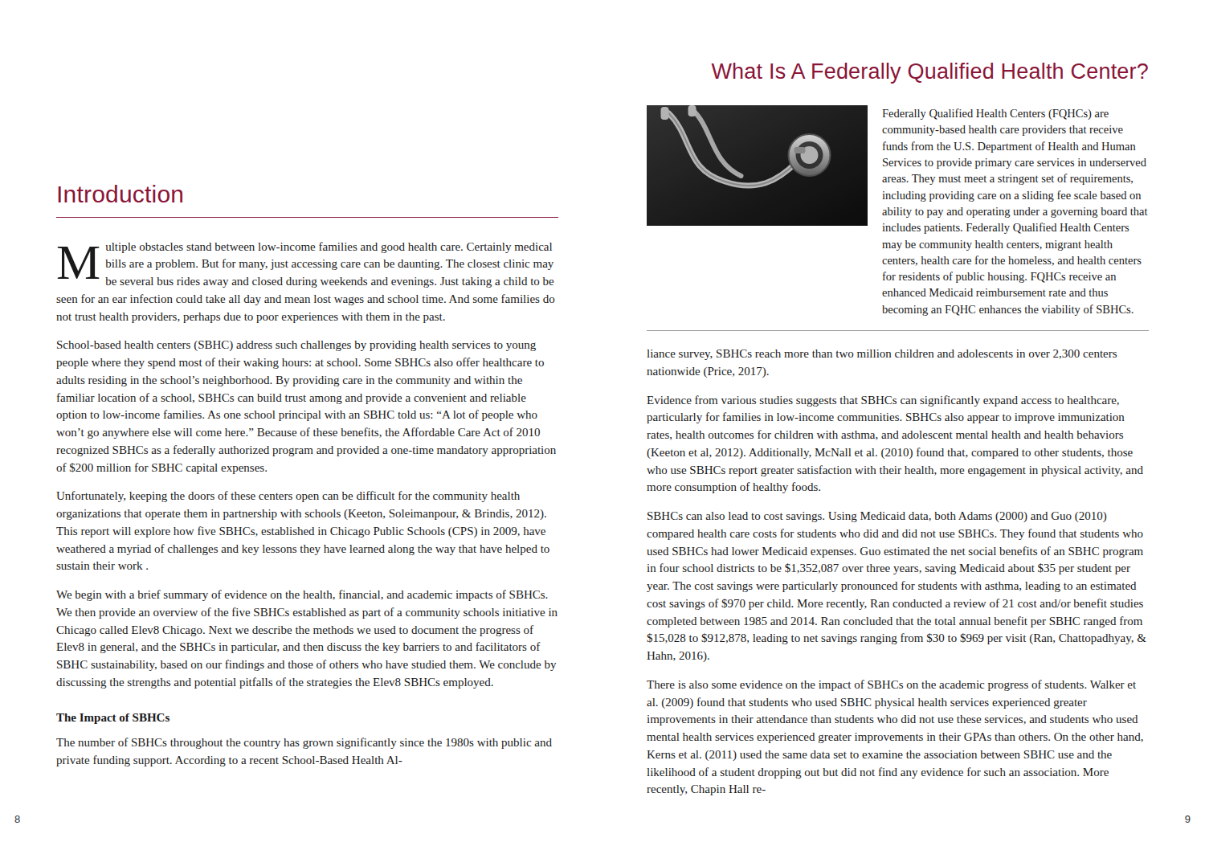Introduction
Multiple obstacles stand between low-income families and good health care. Certainly medical bills are a problem. But for many, just accessing care can be daunting. The closest clinic may be several bus rides away and closed during weekends and evenings. Just taking a child to be seen for an ear infection could take all day and mean lost wages and school time. And some families do not trust health providers, perhaps due to poor experiences with them in the past.
School-based health centers (SBHC) address such challenges by providing health services to young people where they spend most of their waking hours: at school. Some SBHCs also offer healthcare to adults residing in the school’s neighborhood. By providing care in the community and within the familiar location of a school, SBHCs can build trust among and provide a convenient and reliable option to low-income families. As one school principal with an SBHC told us: “A lot of people who won’t go anywhere else will come here.” Because of these benefits, the Affordable Care Act of 2010 recognized SBHCs as a federally authorized program and provided a one-time mandatory appropriation of $200 million for SBHC capital expenses.
Unfortunately, keeping the doors of these centers open can be difficult for the community health organizations that operate them in partnership with schools (Keeton, Soleimanpour, & Brindis, 2012). This report will explore how five SBHCs, established in Chicago Public Schools (CPS) in 2009, have weathered a myriad of challenges and key lessons they have learned along the way that have helped to sustain their work .
We begin with a brief summary of evidence on the health, financial, and academic impacts of SBHCs. We then provide an overview of the five SBHCs established as part of a community schools initiative in Chicago called Elev8 Chicago. Next we describe the methods we used to document the progress of Elev8 in general, and the SBHCs in particular, and then discuss the key barriers to and facilitators of SBHC sustainability, based on our findings and those of others who have studied them. We conclude by discussing the strengths and potential pitfalls of the strategies the Elev8 SBHCs employed.
The Impact of SBHCs
The number of SBHCs throughout the country has grown significantly since the 1980s with public and private funding support. According to a recent School-Based Health Al-
8
What Is A Federally Qualified Health Center?
Federally Qualified Health Centers (FQHCs) are community-based health care providers that receive funds from the U.S. Department of Health and Human Services to provide primary care services in underserved areas. They must meet a stringent set of requirements, including providing care on a sliding fee scale based on ability to pay and operating under a governing board that includes patients. Federally Qualified Health Centers may be community health centers, migrant health centers, health care for the homeless, and health centers for residents of public housing. FQHCs receive an enhanced Medicaid reimbursement rate and thus becoming an FQHC enhances the viability of SBHCs.
liance survey, SBHCs reach more than two million children and adolescents in over 2,300 centers nationwide (Price, 2017).
Evidence from various studies suggests that SBHCs can significantly expand access to healthcare, particularly for families in low-income communities. SBHCs also appear to improve immunization rates, health outcomes for children with asthma, and adolescent mental health and health behaviors (Keeton et al, 2012). Additionally, McNall et al. (2010) found that, compared to other students, those who use SBHCs report greater satisfaction with their health, more engagement in physical activity, and more consumption of healthy foods.
SBHCs can also lead to cost savings. Using Medicaid data, both Adams (2000) and Guo (2010) compared health care costs for students who did and did not use SBHCs. They found that students who used SBHCs had lower Medicaid expenses. Guo estimated the net social benefits of an SBHC program in four school districts to be $1,352,087 over three years, saving Medicaid about $35 per student per year. The cost savings were particularly pronounced for students with asthma, leading to an estimated cost savings of $970 per child. More recently, Ran conducted a review of 21 cost and/or benefit studies completed between 1985 and 2014. Ran concluded that the total annual benefit per SBHC ranged from $15,028 to $912,878, leading to net savings ranging from $30 to $969 per visit (Ran, Chattopadhyay, & Hahn, 2016).
There is also some evidence on the impact of SBHCs on the academic progress of students. Walker et al. (2009) found that students who used SBHC physical health services experienced greater improvements in their attendance than students who did not use these services, and students who used mental health services experienced greater improvements in their GPAs than others. On the other hand, Kerns et al. (2011) used the same data set to examine the association between SBHC use and the likelihood of a student dropping out but did not find any evidence for such an association. More recently, Chapin Hall re-
9